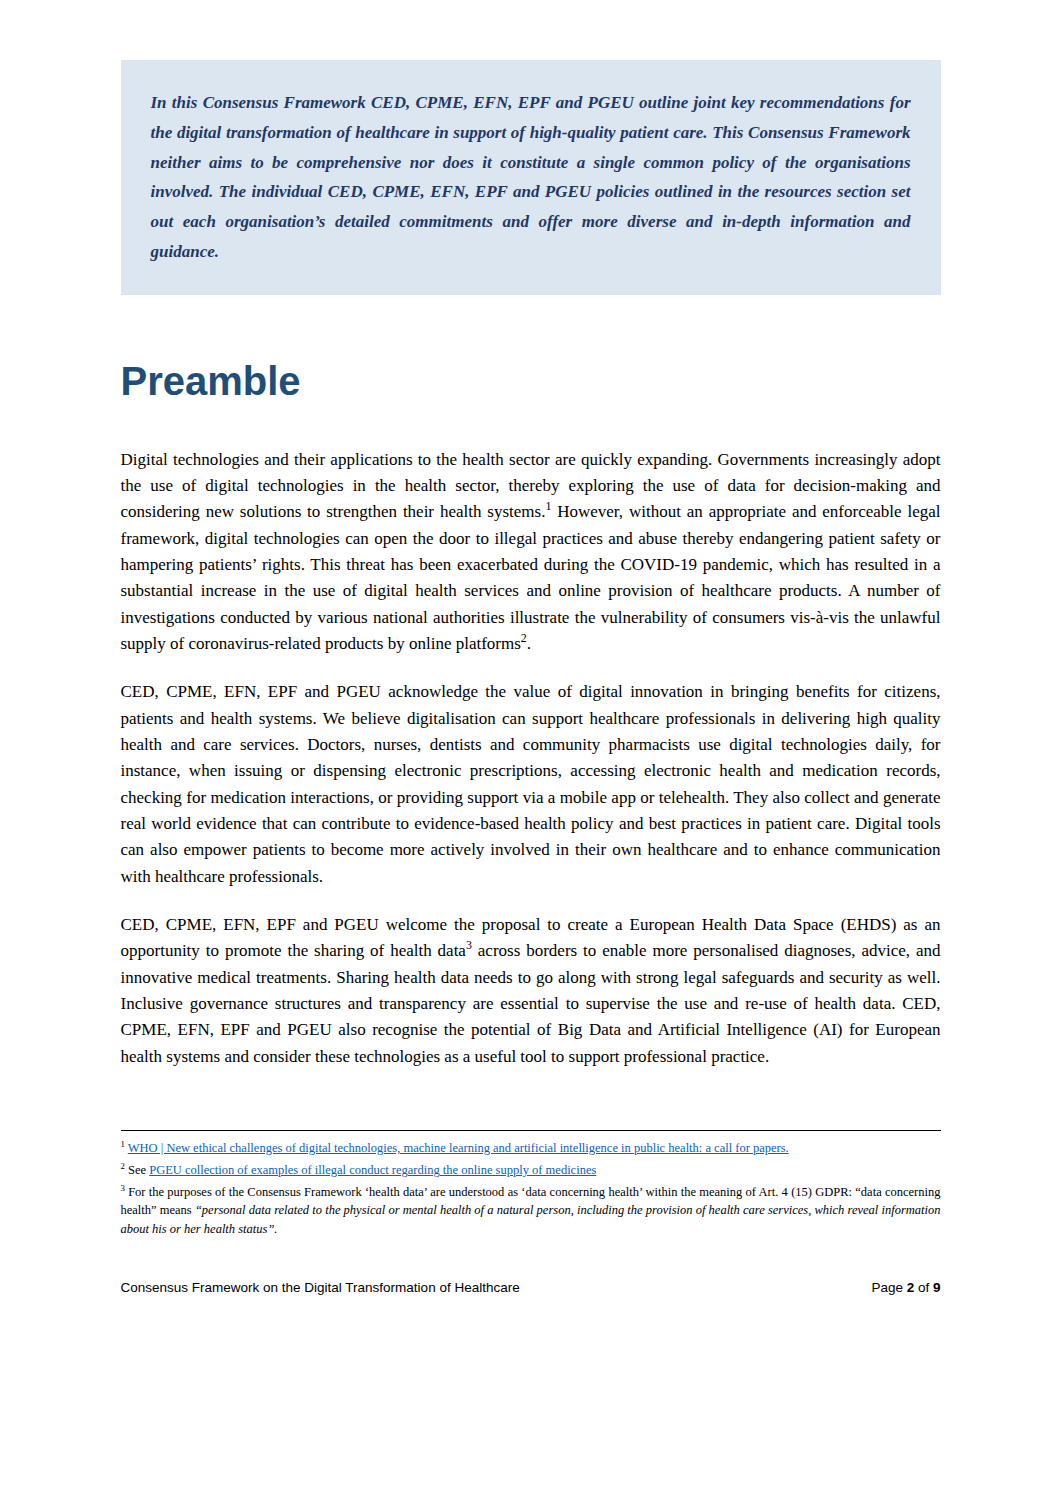In this Consensus Framework CED, CPME, EFN, EPF and PGEU outline joint key recommendations for the digital transformation of healthcare in support of high-quality patient care. This Consensus Framework neither aims to be comprehensive nor does it constitute a single common policy of the organisations involved. The individual CED, CPME, EFN, EPF and PGEU policies outlined in the resources section set out each organisation’s detailed commitments and offer more diverse and in-depth information and guidance.
Preamble
Digital technologies and their applications to the health sector are quickly expanding. Governments increasingly adopt the use of digital technologies in the health sector, thereby exploring the use of data for decision-making and considering new solutions to strengthen their health systems.1 However, without an appropriate and enforceable legal framework, digital technologies can open the door to illegal practices and abuse thereby endangering patient safety or hampering patients’ rights. This threat has been exacerbated during the COVID-19 pandemic, which has resulted in a substantial increase in the use of digital health services and online provision of healthcare products. A number of investigations conducted by various national authorities illustrate the vulnerability of consumers vis-à-vis the unlawful supply of coronavirus-related products by online platforms2.
CED, CPME, EFN, EPF and PGEU acknowledge the value of digital innovation in bringing benefits for citizens, patients and health systems. We believe digitalisation can support healthcare professionals in delivering high quality health and care services. Doctors, nurses, dentists and community pharmacists use digital technologies daily, for instance, when issuing or dispensing electronic prescriptions, accessing electronic health and medication records, checking for medication interactions, or providing support via a mobile app or telehealth. They also collect and generate real world evidence that can contribute to evidence-based health policy and best practices in patient care. Digital tools can also empower patients to become more actively involved in their own healthcare and to enhance communication with healthcare professionals.
CED, CPME, EFN, EPF and PGEU welcome the proposal to create a European Health Data Space (EHDS) as an opportunity to promote the sharing of health data3 across borders to enable more personalised diagnoses, advice, and innovative medical treatments. Sharing health data needs to go along with strong legal safeguards and security as well. Inclusive governance structures and transparency are essential to supervise the use and re-use of health data. CED, CPME, EFN, EPF and PGEU also recognise the potential of Big Data and Artificial Intelligence (AI) for European health systems and consider these technologies as a useful tool to support professional practice.
1 WHO | New ethical challenges of digital technologies, machine learning and artificial intelligence in public health: a call for papers.
2 See PGEU collection of examples of illegal conduct regarding the online supply of medicines
3 For the purposes of the Consensus Framework ‘health data’ are understood as ‘data concerning health’ within the meaning of Art. 4 (15) GDPR: “data concerning health” means “personal data related to the physical or mental health of a natural person, including the provision of health care services, which reveal information about his or her health status”.
Consensus Framework on the Digital Transformation of Healthcare Page 2 of 9